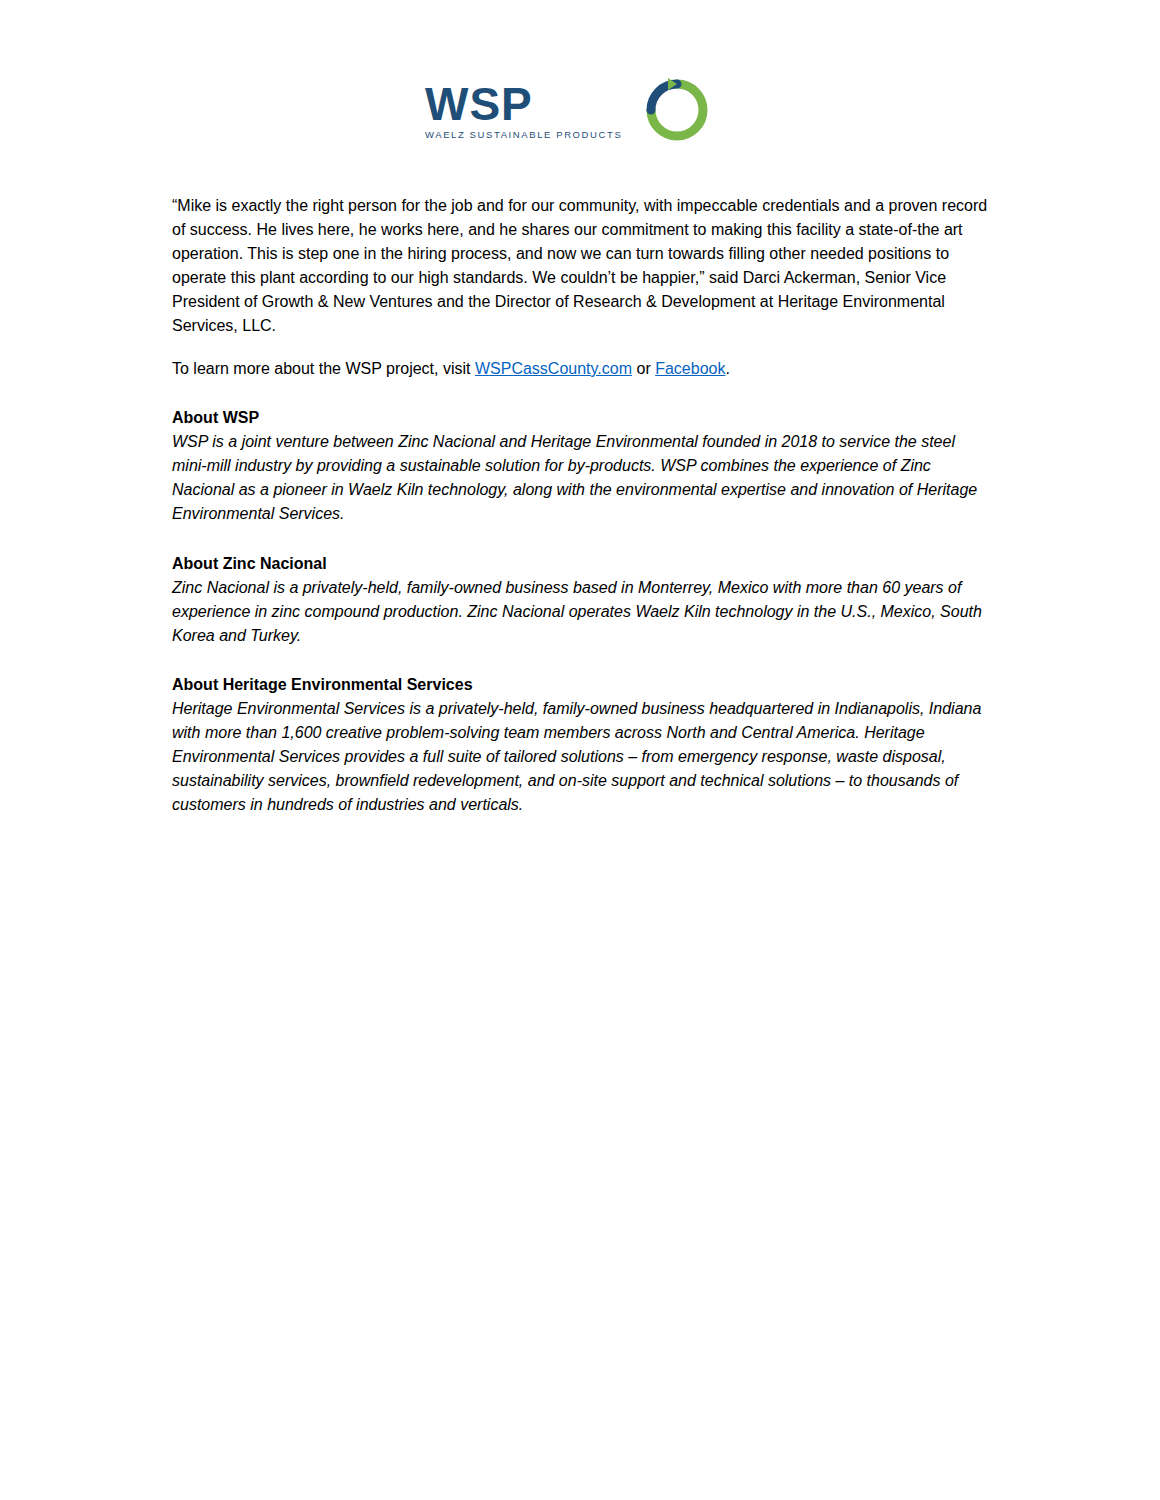WSP WAELZ SUSTAINABLE PRODUCTS
“Mike is exactly the right person for the job and for our community, with impeccable credentials and a proven record of success. He lives here, he works here, and he shares our commitment to making this facility a state-of-the art operation. This is step one in the hiring process, and now we can turn towards filling other needed positions to operate this plant according to our high standards. We couldn’t be happier,” said Darci Ackerman, Senior Vice President of Growth & New Ventures and the Director of Research & Development at Heritage Environmental Services, LLC.
To learn more about the WSP project, visit WSPCassCounty.com or Facebook.
About WSP
WSP is a joint venture between Zinc Nacional and Heritage Environmental founded in 2018 to service the steel mini-mill industry by providing a sustainable solution for by-products. WSP combines the experience of Zinc Nacional as a pioneer in Waelz Kiln technology, along with the environmental expertise and innovation of Heritage Environmental Services.
About Zinc Nacional
Zinc Nacional is a privately-held, family-owned business based in Monterrey, Mexico with more than 60 years of experience in zinc compound production. Zinc Nacional operates Waelz Kiln technology in the U.S., Mexico, South Korea and Turkey.
About Heritage Environmental Services
Heritage Environmental Services is a privately-held, family-owned business headquartered in Indianapolis, Indiana with more than 1,600 creative problem-solving team members across North and Central America. Heritage Environmental Services provides a full suite of tailored solutions – from emergency response, waste disposal, sustainability services, brownfield redevelopment, and on-site support and technical solutions – to thousands of customers in hundreds of industries and verticals.